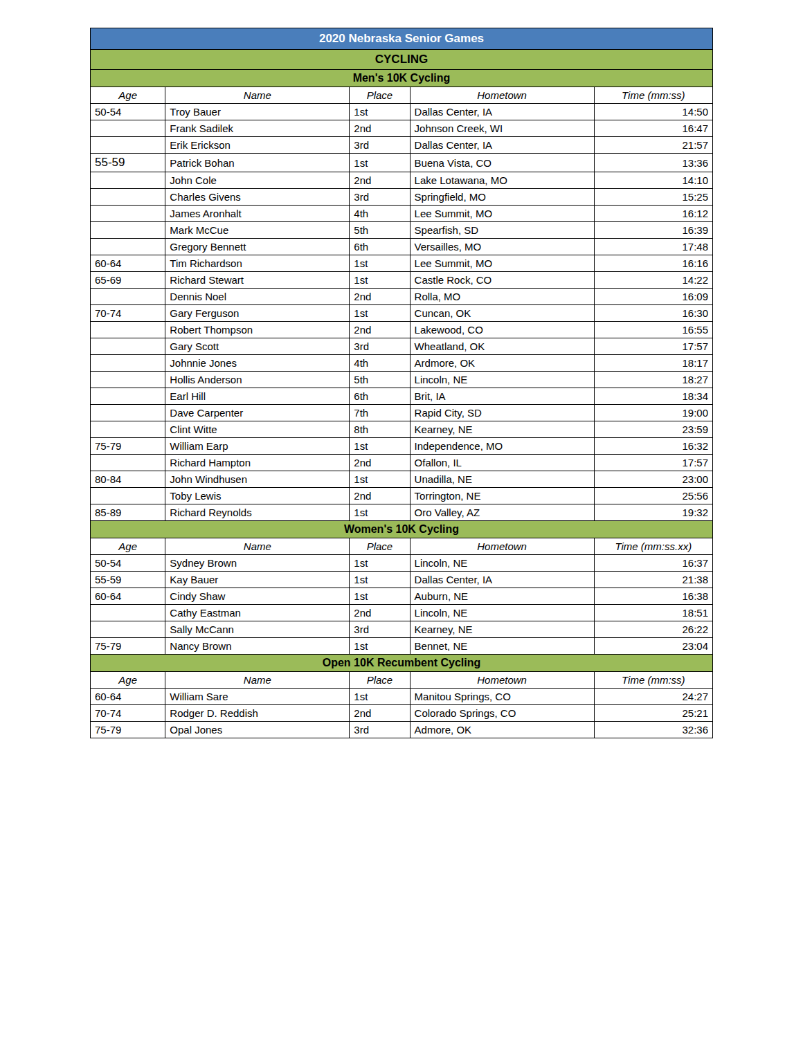| 2020 Nebraska Senior Games |
| --- |
| CYCLING |
| Men's 10K Cycling |
| Age | Name | Place | Hometown | Time (mm:ss) |
| 50-54 | Troy Bauer | 1st | Dallas Center, IA | 14:50 |
| | Frank Sadilek | 2nd | Johnson Creek, WI | 16:47 |
| | Erik Erickson | 3rd | Dallas Center, IA | 21:57 |
| 55-59 | Patrick Bohan | 1st | Buena Vista, CO | 13:36 |
| | John Cole | 2nd | Lake Lotawana, MO | 14:10 |
| | Charles Givens | 3rd | Springfield, MO | 15:25 |
| | James Aronhalt | 4th | Lee Summit, MO | 16:12 |
| | Mark McCue | 5th | Spearfish, SD | 16:39 |
| | Gregory Bennett | 6th | Versailles, MO | 17:48 |
| 60-64 | Tim Richardson | 1st | Lee Summit, MO | 16:16 |
| 65-69 | Richard Stewart | 1st | Castle Rock, CO | 14:22 |
| | Dennis Noel | 2nd | Rolla, MO | 16:09 |
| 70-74 | Gary Ferguson | 1st | Cuncan, OK | 16:30 |
| | Robert Thompson | 2nd | Lakewood, CO | 16:55 |
| | Gary Scott | 3rd | Wheatland, OK | 17:57 |
| | Johnnie Jones | 4th | Ardmore, OK | 18:17 |
| | Hollis Anderson | 5th | Lincoln, NE | 18:27 |
| | Earl Hill | 6th | Brit, IA | 18:34 |
| | Dave Carpenter | 7th | Rapid City, SD | 19:00 |
| | Clint Witte | 8th | Kearney, NE | 23:59 |
| 75-79 | William Earp | 1st | Independence, MO | 16:32 |
| | Richard Hampton | 2nd | Ofallon, IL | 17:57 |
| 80-84 | John Windhusen | 1st | Unadilla, NE | 23:00 |
| | Toby Lewis | 2nd | Torrington, NE | 25:56 |
| 85-89 | Richard Reynolds | 1st | Oro Valley, AZ | 19:32 |
| Women's 10K Cycling |
| Age | Name | Place | Hometown | Time (mm:ss.xx) |
| 50-54 | Sydney Brown | 1st | Lincoln, NE | 16:37 |
| 55-59 | Kay Bauer | 1st | Dallas Center, IA | 21:38 |
| 60-64 | Cindy Shaw | 1st | Auburn, NE | 16:38 |
| | Cathy Eastman | 2nd | Lincoln, NE | 18:51 |
| | Sally McCann | 3rd | Kearney, NE | 26:22 |
| 75-79 | Nancy Brown | 1st | Bennet, NE | 23:04 |
| Open 10K Recumbent Cycling |
| Age | Name | Place | Hometown | Time (mm:ss) |
| 60-64 | William Sare | 1st | Manitou Springs, CO | 24:27 |
| 70-74 | Rodger D. Reddish | 2nd | Colorado Springs, CO | 25:21 |
| 75-79 | Opal Jones | 3rd | Admore, OK | 32:36 |